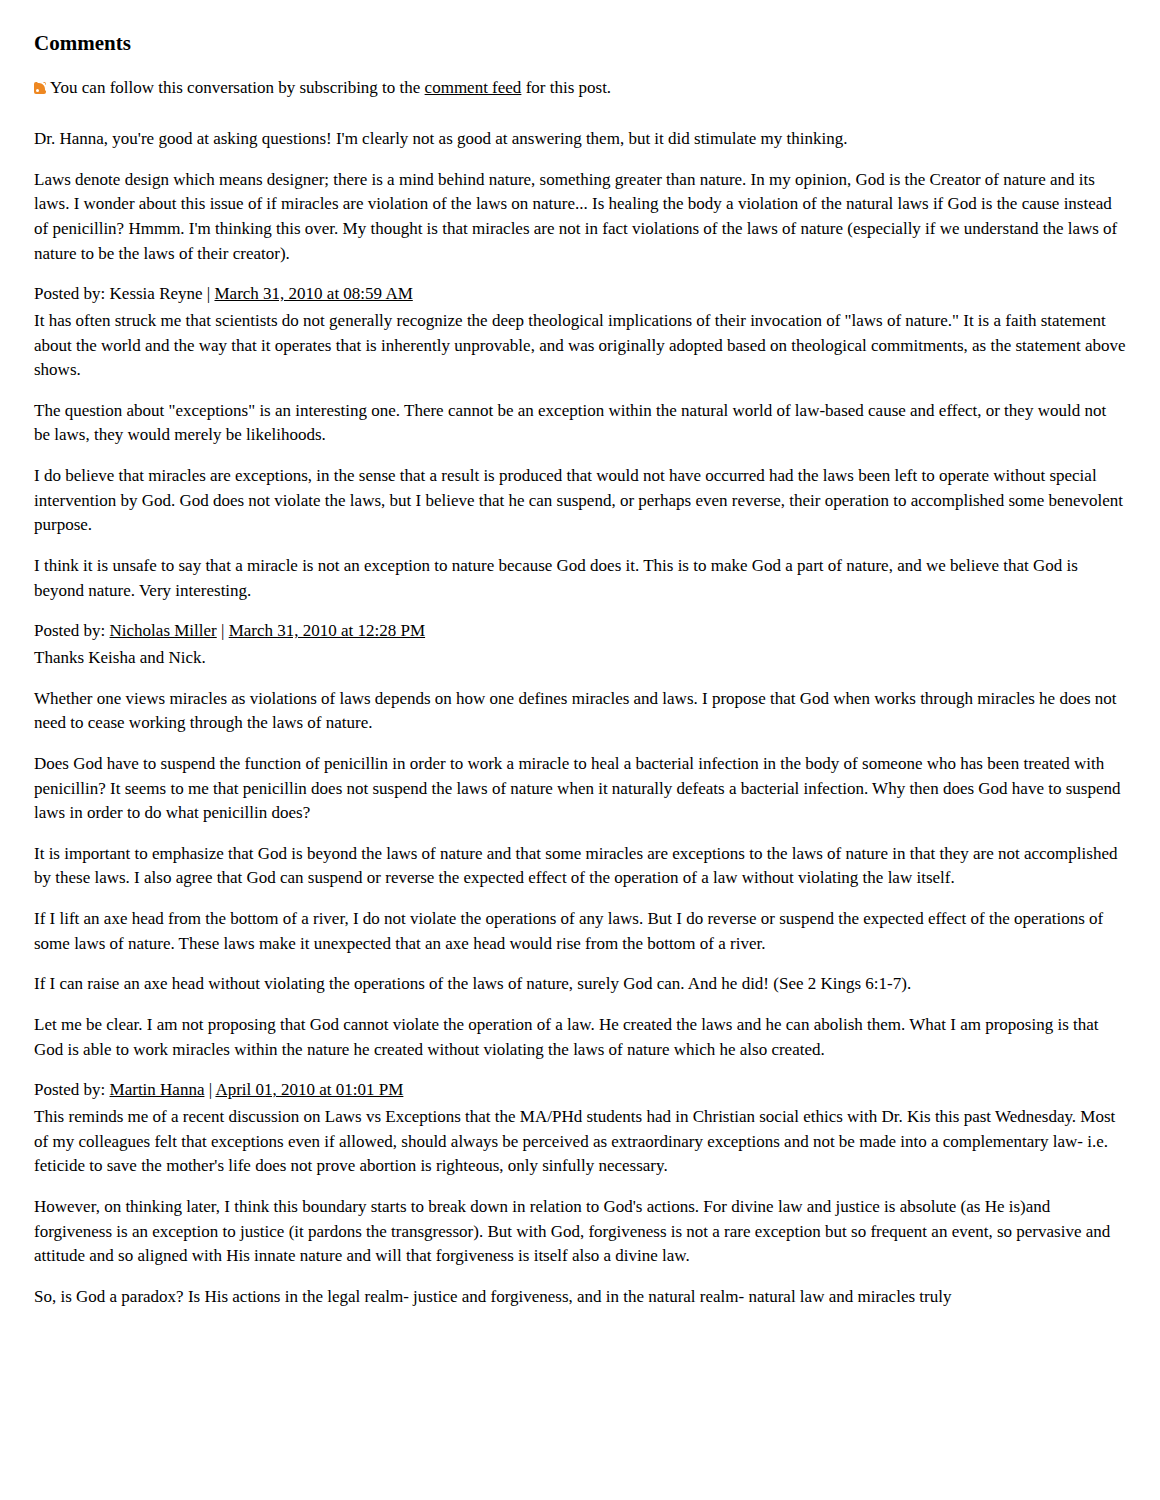Comments
You can follow this conversation by subscribing to the comment feed for this post.
Dr. Hanna, you're good at asking questions! I'm clearly not as good at answering them, but it did stimulate my thinking.
Laws denote design which means designer; there is a mind behind nature, something greater than nature. In my opinion, God is the Creator of nature and its laws. I wonder about this issue of if miracles are violation of the laws on nature... Is healing the body a violation of the natural laws if God is the cause instead of penicillin? Hmmm. I'm thinking this over. My thought is that miracles are not in fact violations of the laws of nature (especially if we understand the laws of nature to be the laws of their creator).
Posted by: Kessia Reyne | March 31, 2010 at 08:59 AM
It has often struck me that scientists do not generally recognize the deep theological implications of their invocation of "laws of nature." It is a faith statement about the world and the way that it operates that is inherently unprovable, and was originally adopted based on theological commitments, as the statement above shows.
The question about "exceptions" is an interesting one. There cannot be an exception within the natural world of law-based cause and effect, or they would not be laws, they would merely be likelihoods.
I do believe that miracles are exceptions, in the sense that a result is produced that would not have occurred had the laws been left to operate without special intervention by God. God does not violate the laws, but I believe that he can suspend, or perhaps even reverse, their operation to accomplished some benevolent purpose.
I think it is unsafe to say that a miracle is not an exception to nature because God does it. This is to make God a part of nature, and we believe that God is beyond nature. Very interesting.
Posted by: Nicholas Miller | March 31, 2010 at 12:28 PM
Thanks Keisha and Nick.
Whether one views miracles as violations of laws depends on how one defines miracles and laws. I propose that God when works through miracles he does not need to cease working through the laws of nature.
Does God have to suspend the function of penicillin in order to work a miracle to heal a bacterial infection in the body of someone who has been treated with penicillin? It seems to me that penicillin does not suspend the laws of nature when it naturally defeats a bacterial infection. Why then does God have to suspend laws in order to do what penicillin does?
It is important to emphasize that God is beyond the laws of nature and that some miracles are exceptions to the laws of nature in that they are not accomplished by these laws. I also agree that God can suspend or reverse the expected effect of the operation of a law without violating the law itself.
If I lift an axe head from the bottom of a river, I do not violate the operations of any laws. But I do reverse or suspend the expected effect of the operations of some laws of nature. These laws make it unexpected that an axe head would rise from the bottom of a river.
If I can raise an axe head without violating the operations of the laws of nature, surely God can. And he did! (See 2 Kings 6:1-7).
Let me be clear. I am not proposing that God cannot violate the operation of a law. He created the laws and he can abolish them. What I am proposing is that God is able to work miracles within the nature he created without violating the laws of nature which he also created.
Posted by: Martin Hanna | April 01, 2010 at 01:01 PM
This reminds me of a recent discussion on Laws vs Exceptions that the MA/PHd students had in Christian social ethics with Dr. Kis this past Wednesday. Most of my colleagues felt that exceptions even if allowed, should always be perceived as extraordinary exceptions and not be made into a complementary law- i.e. feticide to save the mother's life does not prove abortion is righteous, only sinfully necessary.
However, on thinking later, I think this boundary starts to break down in relation to God's actions. For divine law and justice is absolute (as He is)and forgiveness is an exception to justice (it pardons the transgressor). But with God, forgiveness is not a rare exception but so frequent an event, so pervasive and attitude and so aligned with His innate nature and will that forgiveness is itself also a divine law.
So, is God a paradox? Is His actions in the legal realm- justice and forgiveness, and in the natural realm- natural law and miracles truly